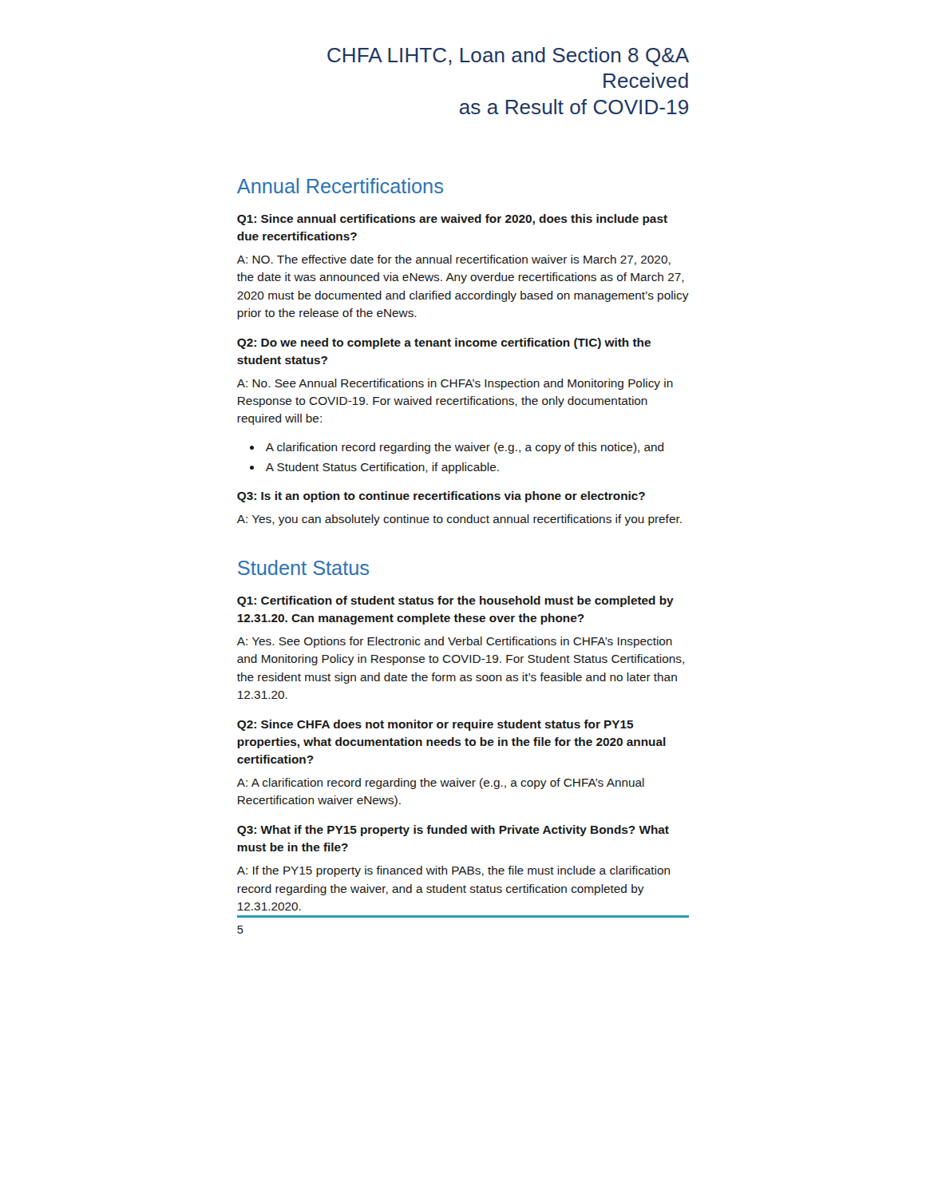CHFA LIHTC, Loan and Section 8 Q&A Received as a Result of COVID-19
Annual Recertifications
Q1: Since annual certifications are waived for 2020, does this include past due recertifications?
A: NO. The effective date for the annual recertification waiver is March 27, 2020, the date it was announced via eNews. Any overdue recertifications as of March 27, 2020 must be documented and clarified accordingly based on management’s policy prior to the release of the eNews.
Q2: Do we need to complete a tenant income certification (TIC) with the student status?
A: No. See Annual Recertifications in CHFA’s Inspection and Monitoring Policy in Response to COVID-19. For waived recertifications, the only documentation required will be:
A clarification record regarding the waiver (e.g., a copy of this notice), and
A Student Status Certification, if applicable.
Q3: Is it an option to continue recertifications via phone or electronic?
A: Yes, you can absolutely continue to conduct annual recertifications if you prefer.
Student Status
Q1: Certification of student status for the household must be completed by 12.31.20. Can management complete these over the phone?
A: Yes. See Options for Electronic and Verbal Certifications in CHFA’s Inspection and Monitoring Policy in Response to COVID-19. For Student Status Certifications, the resident must sign and date the form as soon as it’s feasible and no later than 12.31.20.
Q2: Since CHFA does not monitor or require student status for PY15 properties, what documentation needs to be in the file for the 2020 annual certification?
A: A clarification record regarding the waiver (e.g., a copy of CHFA’s Annual Recertification waiver eNews).
Q3: What if the PY15 property is funded with Private Activity Bonds? What must be in the file?
A: If the PY15 property is financed with PABs, the file must include a clarification record regarding the waiver, and a student status certification completed by 12.31.2020.
5